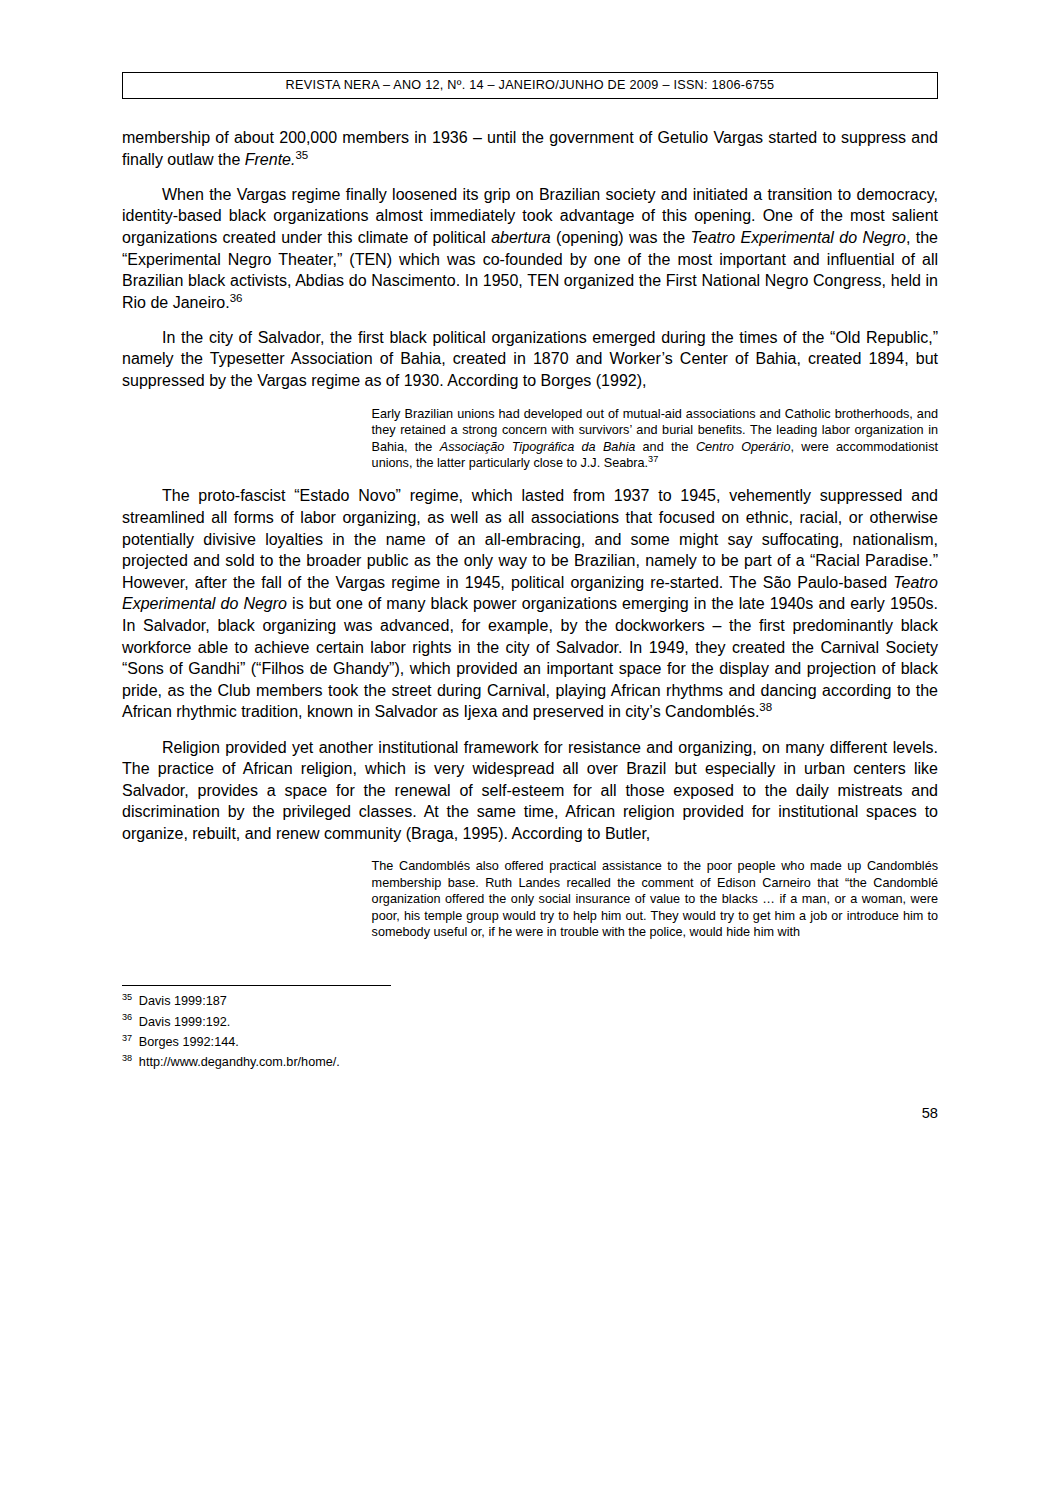REVISTA NERA – ANO 12, Nº. 14 – JANEIRO/JUNHO DE 2009 – ISSN: 1806-6755
membership of about 200,000 members in 1936 – until the government of Getulio Vargas started to suppress and finally outlaw the Frente.35
When the Vargas regime finally loosened its grip on Brazilian society and initiated a transition to democracy, identity-based black organizations almost immediately took advantage of this opening. One of the most salient organizations created under this climate of political abertura (opening) was the Teatro Experimental do Negro, the “Experimental Negro Theater,” (TEN) which was co-founded by one of the most important and influential of all Brazilian black activists, Abdias do Nascimento. In 1950, TEN organized the First National Negro Congress, held in Rio de Janeiro.36
In the city of Salvador, the first black political organizations emerged during the times of the “Old Republic,” namely the Typesetter Association of Bahia, created in 1870 and Worker’s Center of Bahia, created 1894, but suppressed by the Vargas regime as of 1930. According to Borges (1992),
Early Brazilian unions had developed out of mutual-aid associations and Catholic brotherhoods, and they retained a strong concern with survivors’ and burial benefits. The leading labor organization in Bahia, the Associação Tipográfica da Bahia and the Centro Operário, were accommodationist unions, the latter particularly close to J.J. Seabra.37
The proto-fascist “Estado Novo” regime, which lasted from 1937 to 1945, vehemently suppressed and streamlined all forms of labor organizing, as well as all associations that focused on ethnic, racial, or otherwise potentially divisive loyalties in the name of an all-embracing, and some might say suffocating, nationalism, projected and sold to the broader public as the only way to be Brazilian, namely to be part of a “Racial Paradise.” However, after the fall of the Vargas regime in 1945, political organizing re-started. The São Paulo-based Teatro Experimental do Negro is but one of many black power organizations emerging in the late 1940s and early 1950s. In Salvador, black organizing was advanced, for example, by the dockworkers – the first predominantly black workforce able to achieve certain labor rights in the city of Salvador. In 1949, they created the Carnival Society “Sons of Gandhi” (“Filhos de Ghandy”), which provided an important space for the display and projection of black pride, as the Club members took the street during Carnival, playing African rhythms and dancing according to the African rhythmic tradition, known in Salvador as Ijexa and preserved in city’s Candomblés.38
Religion provided yet another institutional framework for resistance and organizing, on many different levels. The practice of African religion, which is very widespread all over Brazil but especially in urban centers like Salvador, provides a space for the renewal of self-esteem for all those exposed to the daily mistreats and discrimination by the privileged classes. At the same time, African religion provided for institutional spaces to organize, rebuilt, and renew community (Braga, 1995). According to Butler,
The Candomblés also offered practical assistance to the poor people who made up Candomblés membership base. Ruth Landes recalled the comment of Edison Carneiro that “the Candomblé organization offered the only social insurance of value to the blacks … if a man, or a woman, were poor, his temple group would try to help him out. They would try to get him a job or introduce him to somebody useful or, if he were in trouble with the police, would hide him with
35 Davis 1999:187
36 Davis 1999:192.
37 Borges 1992:144.
38 http://www.degandhy.com.br/home/.
58